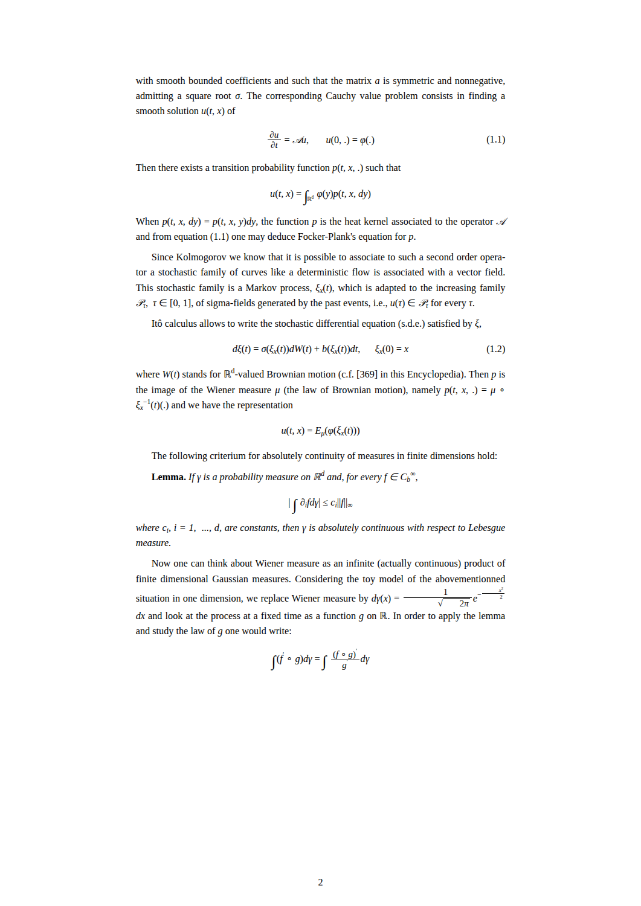with smooth bounded coefficients and such that the matrix a is symmetric and nonnegative, admitting a square root σ. The corresponding Cauchy value problem consists in finding a smooth solution u(t, x) of
∂u∂t = 𝒜u, u(0, .) = φ(.) (1.1)
Then there exists a transition probability function p(t, x, .) such that
u(t, x) = ∫ℝd φ(y)p(t, x, dy)
When p(t, x, dy) = p(t, x, y)dy, the function p is the heat kernel associated to the operator 𝒜 and from equation (1.1) one may deduce Focker-Plank's equation for p.
Since Kolmogorov we know that it is possible to associate to such a second order operator a stochastic family of curves like a deterministic flow is associated with a vector field. This stochastic family is a Markov process, ξx(t), which is adapted to the increasing family 𝒫τ, τ ∈ [0, 1], of sigma-fields generated by the past events, i.e., u(τ) ∈ 𝒫τ for every τ.
Itô calculus allows to write the stochastic differential equation (s.d.e.) satisfied by ξ,
dξ(t) = σ(ξx(t))dW(t) + b(ξx(t))dt, ξx(0) = x (1.2)
where W(t) stands for ℝd-valued Brownian motion (c.f. [369] in this Encyclopedia). Then p is the image of the Wiener measure μ (the law of Brownian motion), namely p(t, x, .) = μ ∘ ξx−1(t)(.) and we have the representation
u(t, x) = Eμ(φ(ξx(t)))
The following criterium for absolutely continuity of measures in finite dimensions hold:
Lemma. If γ is a probability measure on ℝd and, for every f ∈ Cb∞,
| ∫ ∂ifdγ| ≤ ci||f||∞
where ci, i = 1, ..., d, are constants, then γ is absolutely continuous with respect to Lebesgue measure.
Now one can think about Wiener measure as an infinite (actually continuous) product of finite dimensional Gaussian measures. Considering the toy model of the abovementionned situation in one dimension, we replace Wiener measure by dγ(x) = 1√2π e−x22 dx and look at the process at a fixed time as a function g on ℝ. In order to apply the lemma and study the law of g one would write:
∫(f′ ∘ g)dγ = ∫ (f ∘ g)′g′dγ
2